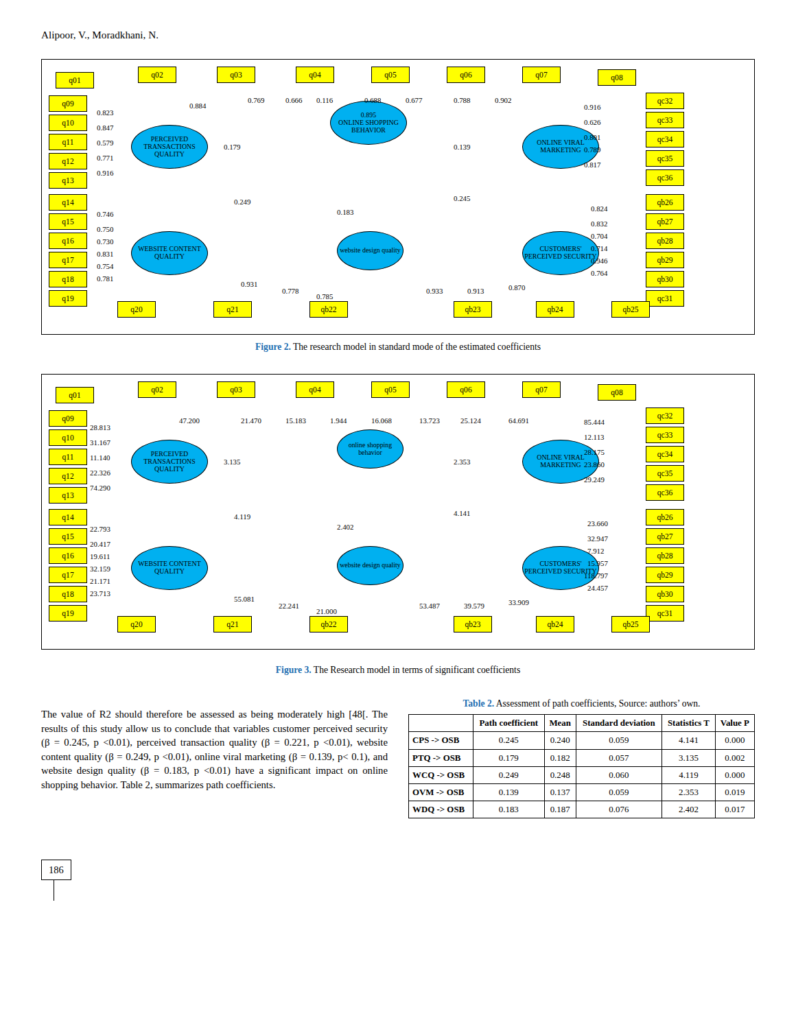Alipoor, V., Moradkhani, N.
q01
q02
q03
q04
q05
q06
q07
q08
q09
q10
q11
q12
q13
q14
q15
q16
q17
q18
q19
qc32
qc33
qc34
qc35
qc36
qb26
qb27
qb28
qb29
qb30
qc31
q20
q21
qb22
qb23
qb24
qb25
PERCEIVED TRANSACTIONS QUALITY
WEBSITE CONTENT QUALITY
0.895
online shopping behavior
website design quality
online viral marketing
CUSTOMERS' PERCEIVED SECURITY
0.884
0.769
0.666
0.116
0.688
0.677
0.788
0.902
0.823
0.847
0.579
0.771
0.916
0.746
0.750
0.730
0.831
0.754
0.781
0.916
0.626
0.801
0.789
0.817
0.824
0.832
0.704
0.714
0.946
0.764
0.179
0.139
0.249
0.183
0.245
0.931
0.778
0.785
0.933
0.913
0.870
Figure 2. The research model in standard mode of the estimated coefficients
q01
q02
q03
q04
q05
q06
q07
q08
q09
q10
q11
q12
q13
q14
q15
q16
q17
q18
q19
qc32
qc33
qc34
qc35
qc36
qb26
qb27
qb28
qb29
qb30
qc31
q20
q21
qb22
qb23
qb24
qb25
PERCEIVED TRANSACTIONS QUALITY
WEBSITE CONTENT QUALITY
online shopping behavior
website design quality
online viral marketing
CUSTOMERS' PERCEIVED SECURITY
47.200
21.470
15.183
1.944
16.068
13.723
25.124
64.691
28.813
31.167
11.140
22.326
74.290
22.793
20.417
19.611
32.159
21.171
23.713
85.444
12.113
28.175
23.860
29.249
23.660
32.947
7.912
15.957
118.797
24.457
3.135
2.353
4.119
2.402
4.141
55.081
22.241
21.000
53.487
39.579
33.909
Figure 3. The Research model in terms of significant coefficients
The value of R2 should therefore be assessed as being moderately high [48[. The results of this study allow us to conclude that variables customer perceived security (β = 0.245, p <0.01), perceived transaction quality (β = 0.221, p <0.01), website content quality (β = 0.249, p <0.01), online viral marketing (β = 0.139, p< 0.1), and website design quality (β = 0.183, p <0.01) have a significant impact on online shopping behavior. Table 2, summarizes path coefficients.
Table 2. Assessment of path coefficients, Source: authors’ own.
| | Path coefficient | Mean | Standard deviation | Statistics T | Value P |
| --- | --- | --- | --- | --- | --- |
| CPS -> OSB | 0.245 | 0.240 | 0.059 | 4.141 | 0.000 |
| PTQ -> OSB | 0.179 | 0.182 | 0.057 | 3.135 | 0.002 |
| WCQ -> OSB | 0.249 | 0.248 | 0.060 | 4.119 | 0.000 |
| OVM -> OSB | 0.139 | 0.137 | 0.059 | 2.353 | 0.019 |
| WDQ -> OSB | 0.183 | 0.187 | 0.076 | 2.402 | 0.017 |
186